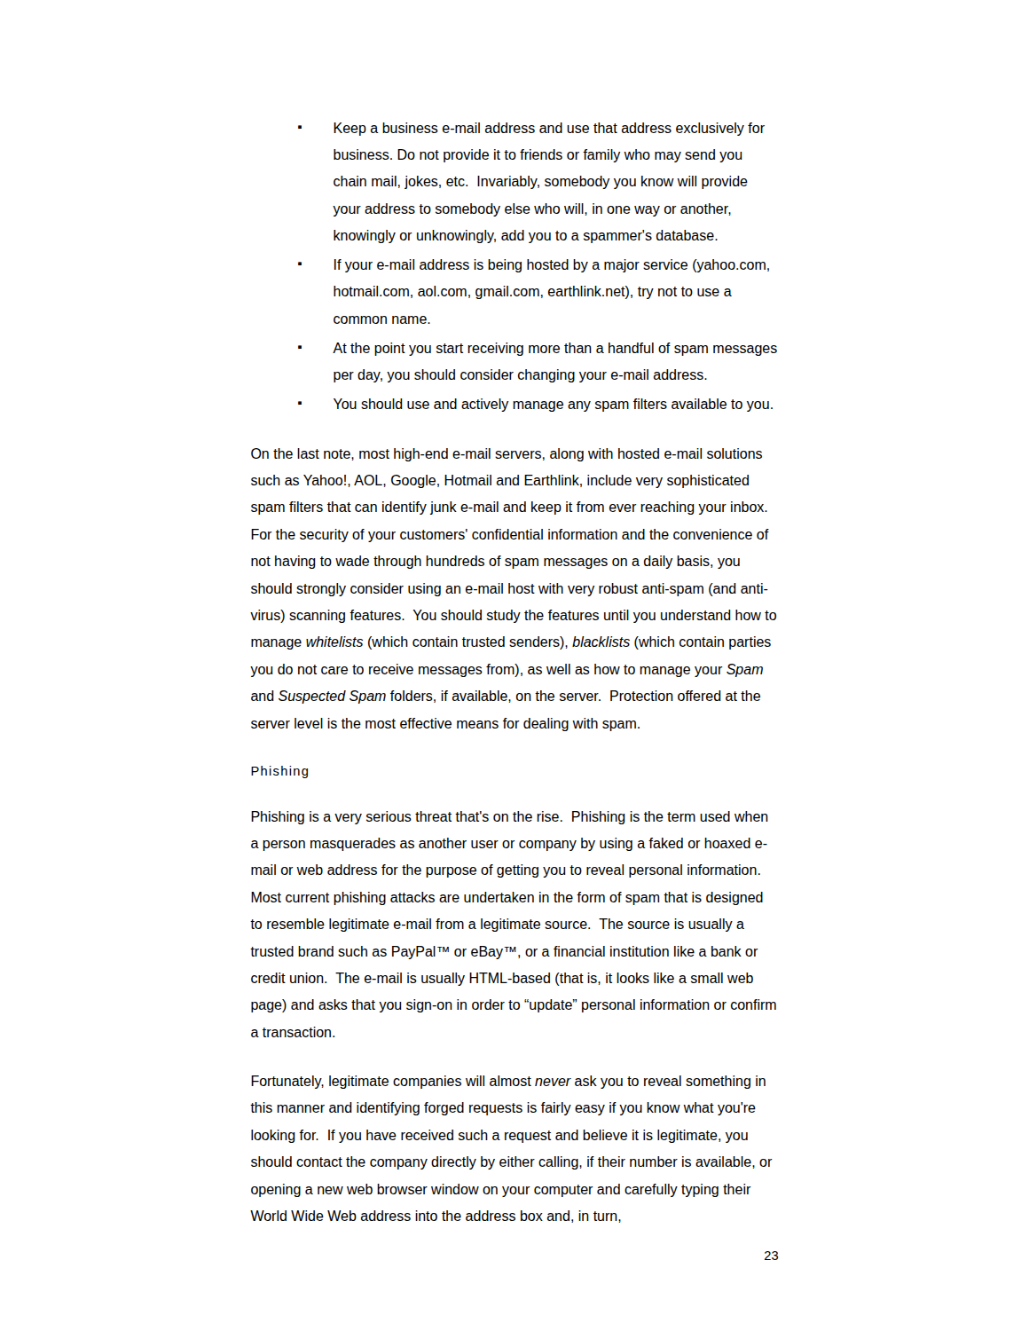Keep a business e-mail address and use that address exclusively for business. Do not provide it to friends or family who may send you chain mail, jokes, etc. Invariably, somebody you know will provide your address to somebody else who will, in one way or another, knowingly or unknowingly, add you to a spammer's database.
If your e-mail address is being hosted by a major service (yahoo.com, hotmail.com, aol.com, gmail.com, earthlink.net), try not to use a common name.
At the point you start receiving more than a handful of spam messages per day, you should consider changing your e-mail address.
You should use and actively manage any spam filters available to you.
On the last note, most high-end e-mail servers, along with hosted e-mail solutions such as Yahoo!, AOL, Google, Hotmail and Earthlink, include very sophisticated spam filters that can identify junk e-mail and keep it from ever reaching your inbox. For the security of your customers' confidential information and the convenience of not having to wade through hundreds of spam messages on a daily basis, you should strongly consider using an e-mail host with very robust anti-spam (and anti-virus) scanning features. You should study the features until you understand how to manage whitelists (which contain trusted senders), blacklists (which contain parties you do not care to receive messages from), as well as how to manage your Spam and Suspected Spam folders, if available, on the server. Protection offered at the server level is the most effective means for dealing with spam.
Phishing
Phishing is a very serious threat that's on the rise. Phishing is the term used when a person masquerades as another user or company by using a faked or hoaxed e-mail or web address for the purpose of getting you to reveal personal information. Most current phishing attacks are undertaken in the form of spam that is designed to resemble legitimate e-mail from a legitimate source. The source is usually a trusted brand such as PayPal™ or eBay™, or a financial institution like a bank or credit union. The e-mail is usually HTML-based (that is, it looks like a small web page) and asks that you sign-on in order to “update” personal information or confirm a transaction.
Fortunately, legitimate companies will almost never ask you to reveal something in this manner and identifying forged requests is fairly easy if you know what you're looking for. If you have received such a request and believe it is legitimate, you should contact the company directly by either calling, if their number is available, or opening a new web browser window on your computer and carefully typing their World Wide Web address into the address box and, in turn,
23